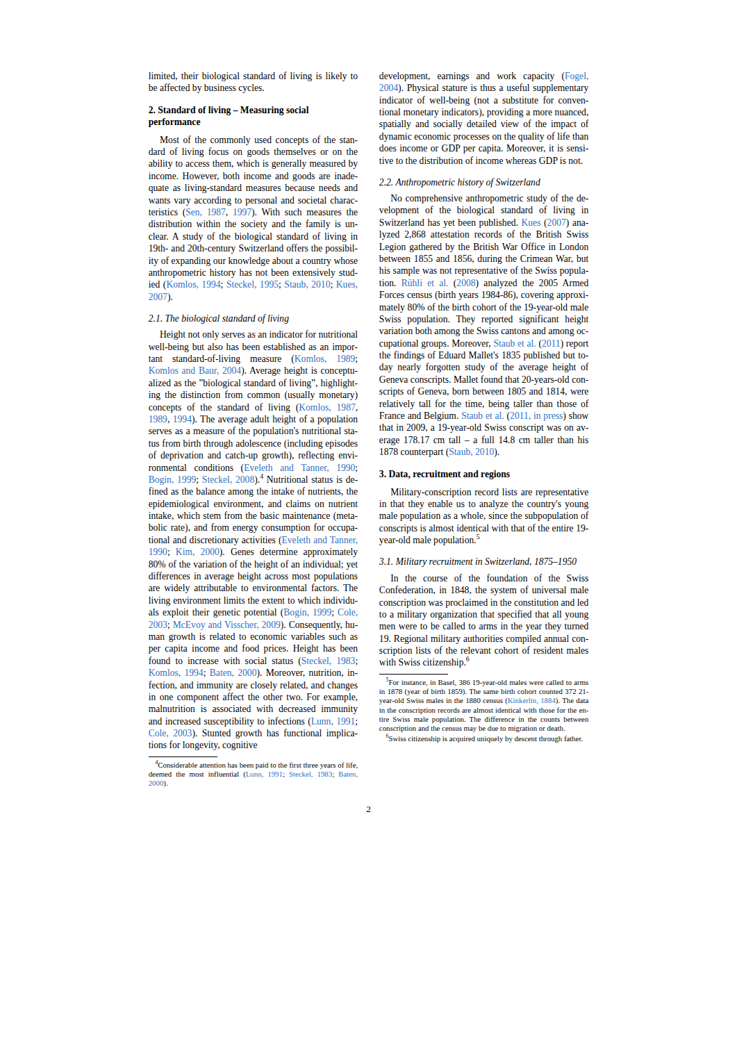limited, their biological standard of living is likely to be affected by business cycles.
2. Standard of living – Measuring social performance
Most of the commonly used concepts of the standard of living focus on goods themselves or on the ability to access them, which is generally measured by income. However, both income and goods are inadequate as living-standard measures because needs and wants vary according to personal and societal characteristics (Sen, 1987, 1997). With such measures the distribution within the society and the family is unclear. A study of the biological standard of living in 19th- and 20th-century Switzerland offers the possibility of expanding our knowledge about a country whose anthropometric history has not been extensively studied (Komlos, 1994; Steckel, 1995; Staub, 2010; Kues, 2007).
2.1. The biological standard of living
Height not only serves as an indicator for nutritional well-being but also has been established as an important standard-of-living measure (Komlos, 1989; Komlos and Baur, 2004). Average height is conceptualized as the ”biological standard of living”, highlighting the distinction from common (usually monetary) concepts of the standard of living (Komlos, 1987, 1989, 1994). The average adult height of a population serves as a measure of the population's nutritional status from birth through adolescence (including episodes of deprivation and catch-up growth), reflecting environmental conditions (Eveleth and Tanner, 1990; Bogin, 1999; Steckel, 2008).4 Nutritional status is defined as the balance among the intake of nutrients, the epidemiological environment, and claims on nutrient intake, which stem from the basic maintenance (metabolic rate), and from energy consumption for occupational and discretionary activities (Eveleth and Tanner, 1990; Kim, 2000). Genes determine approximately 80% of the variation of the height of an individual; yet differences in average height across most populations are widely attributable to environmental factors. The living environment limits the extent to which individuals exploit their genetic potential (Bogin, 1999; Cole, 2003; McEvoy and Visscher, 2009). Consequently, human growth is related to economic variables such as per capita income and food prices. Height has been found to increase with social status (Steckel, 1983; Komlos, 1994; Baten, 2000). Moreover, nutrition, infection, and immunity are closely related, and changes in one component affect the other two. For example, malnutrition is associated with decreased immunity and increased susceptibility to infections (Lunn, 1991; Cole, 2003). Stunted growth has functional implications for longevity, cognitive
4Considerable attention has been paid to the first three years of life, deemed the most influential (Lunn, 1991; Steckel, 1983; Baten, 2000).
development, earnings and work capacity (Fogel, 2004). Physical stature is thus a useful supplementary indicator of well-being (not a substitute for conventional monetary indicators), providing a more nuanced, spatially and socially detailed view of the impact of dynamic economic processes on the quality of life than does income or GDP per capita. Moreover, it is sensitive to the distribution of income whereas GDP is not.
2.2. Anthropometric history of Switzerland
No comprehensive anthropometric study of the development of the biological standard of living in Switzerland has yet been published. Kues (2007) analyzed 2,868 attestation records of the British Swiss Legion gathered by the British War Office in London between 1855 and 1856, during the Crimean War, but his sample was not representative of the Swiss population. Rühli et al. (2008) analyzed the 2005 Armed Forces census (birth years 1984-86), covering approximately 80% of the birth cohort of the 19-year-old male Swiss population. They reported significant height variation both among the Swiss cantons and among occupational groups. Moreover, Staub et al. (2011) report the findings of Eduard Mallet's 1835 published but today nearly forgotten study of the average height of Geneva conscripts. Mallet found that 20-years-old conscripts of Geneva, born between 1805 and 1814, were relatively tall for the time, being taller than those of France and Belgium. Staub et al. (2011, in press) show that in 2009, a 19-year-old Swiss conscript was on average 178.17 cm tall – a full 14.8 cm taller than his 1878 counterpart (Staub, 2010).
3. Data, recruitment and regions
Military-conscription record lists are representative in that they enable us to analyze the country's young male population as a whole, since the subpopulation of conscripts is almost identical with that of the entire 19-year-old male population.5
3.1. Military recruitment in Switzerland, 1875–1950
In the course of the foundation of the Swiss Confederation, in 1848, the system of universal male conscription was proclaimed in the constitution and led to a military organization that specified that all young men were to be called to arms in the year they turned 19. Regional military authorities compiled annual conscription lists of the relevant cohort of resident males with Swiss citizenship.6
5For instance, in Basel, 386 19-year-old males were called to arms in 1878 (year of birth 1859). The same birth cohort counted 372 21-year-old Swiss males in the 1880 census (Kinkerlin, 1884). The data in the conscription records are almost identical with those for the entire Swiss male population. The difference in the counts between conscription and the census may be due to migration or death.
6Swiss citizenship is acquired uniquely by descent through father.
2